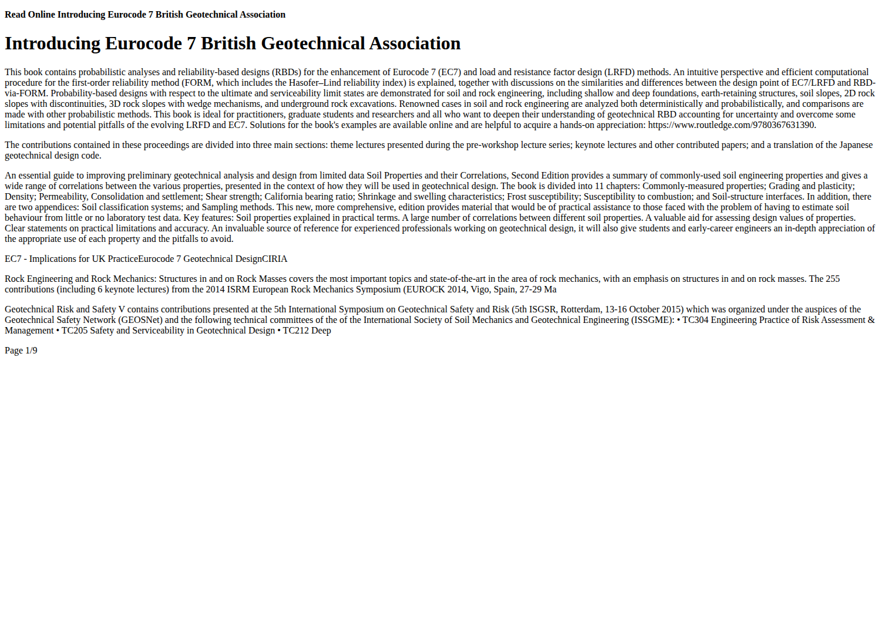Read Online Introducing Eurocode 7 British Geotechnical Association
Introducing Eurocode 7 British Geotechnical Association
This book contains probabilistic analyses and reliability-based designs (RBDs) for the enhancement of Eurocode 7 (EC7) and load and resistance factor design (LRFD) methods. An intuitive perspective and efficient computational procedure for the first-order reliability method (FORM, which includes the Hasofer–Lind reliability index) is explained, together with discussions on the similarities and differences between the design point of EC7/LRFD and RBD-via-FORM. Probability-based designs with respect to the ultimate and serviceability limit states are demonstrated for soil and rock engineering, including shallow and deep foundations, earth-retaining structures, soil slopes, 2D rock slopes with discontinuities, 3D rock slopes with wedge mechanisms, and underground rock excavations. Renowned cases in soil and rock engineering are analyzed both deterministically and probabilistically, and comparisons are made with other probabilistic methods. This book is ideal for practitioners, graduate students and researchers and all who want to deepen their understanding of geotechnical RBD accounting for uncertainty and overcome some limitations and potential pitfalls of the evolving LRFD and EC7. Solutions for the book's examples are available online and are helpful to acquire a hands-on appreciation: https://www.routledge.com/9780367631390.
The contributions contained in these proceedings are divided into three main sections: theme lectures presented during the pre-workshop lecture series; keynote lectures and other contributed papers; and a translation of the Japanese geotechnical design code.
An essential guide to improving preliminary geotechnical analysis and design from limited data Soil Properties and their Correlations, Second Edition provides a summary of commonly-used soil engineering properties and gives a wide range of correlations between the various properties, presented in the context of how they will be used in geotechnical design. The book is divided into 11 chapters: Commonly-measured properties; Grading and plasticity; Density; Permeability, Consolidation and settlement; Shear strength; California bearing ratio; Shrinkage and swelling characteristics; Frost susceptibility; Susceptibility to combustion; and Soil-structure interfaces. In addition, there are two appendices: Soil classification systems; and Sampling methods. This new, more comprehensive, edition provides material that would be of practical assistance to those faced with the problem of having to estimate soil behaviour from little or no laboratory test data. Key features: Soil properties explained in practical terms. A large number of correlations between different soil properties. A valuable aid for assessing design values of properties. Clear statements on practical limitations and accuracy. An invaluable source of reference for experienced professionals working on geotechnical design, it will also give students and early-career engineers an in-depth appreciation of the appropriate use of each property and the pitfalls to avoid.
EC7 - Implications for UK PracticeEurocode 7 Geotechnical DesignCIRIA
Rock Engineering and Rock Mechanics: Structures in and on Rock Masses covers the most important topics and state-of-the-art in the area of rock mechanics, with an emphasis on structures in and on rock masses. The 255 contributions (including 6 keynote lectures) from the 2014 ISRM European Rock Mechanics Symposium (EUROCK 2014, Vigo, Spain, 27-29 Ma
Geotechnical Risk and Safety V contains contributions presented at the 5th International Symposium on Geotechnical Safety and Risk (5th ISGSR, Rotterdam, 13-16 October 2015) which was organized under the auspices of the Geotechnical Safety Network (GEOSNet) and the following technical committees of the of the International Society of Soil Mechanics and Geotechnical Engineering (ISSGME): • TC304 Engineering Practice of Risk Assessment & Management • TC205 Safety and Serviceability in Geotechnical Design • TC212 Deep
Page 1/9